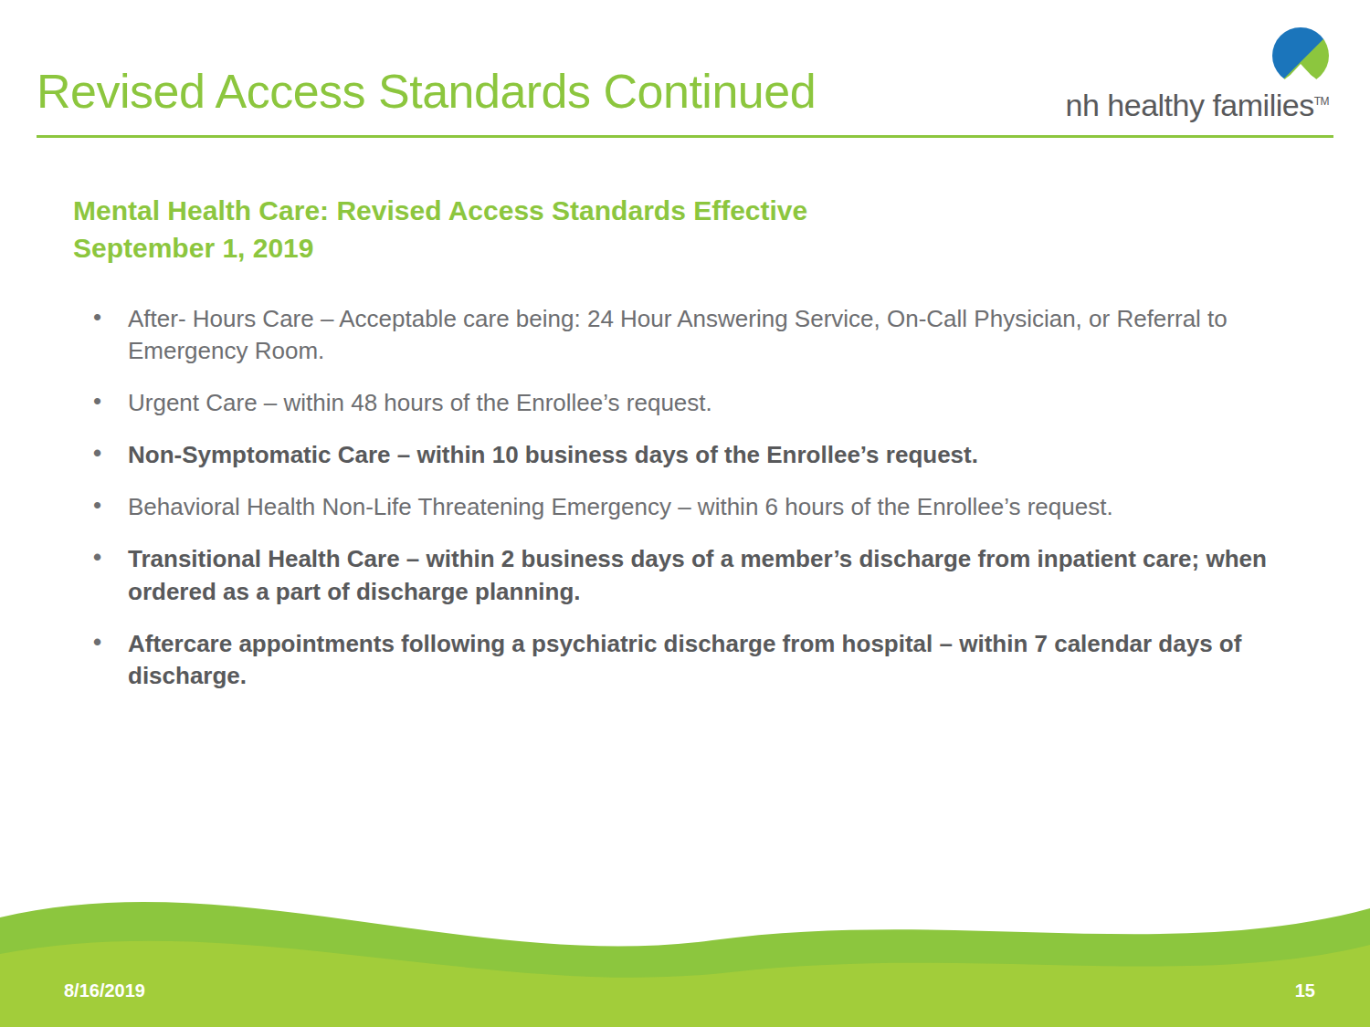Revised Access Standards Continued
nh healthy familiesTM
Mental Health Care: Revised Access Standards Effective
September 1, 2019
After- Hours Care – Acceptable care being: 24 Hour Answering Service, On-Call Physician, or Referral to Emergency Room.
Urgent Care – within 48 hours of the Enrollee’s request.
Non-Symptomatic Care – within 10 business days of the Enrollee’s request.
Behavioral Health Non-Life Threatening Emergency – within 6 hours of the Enrollee’s request.
Transitional Health Care – within 2 business days of a member’s discharge from inpatient care; when ordered as a part of discharge planning.
Aftercare appointments following a psychiatric discharge from hospital – within 7 calendar days of discharge.
8/16/2019 15